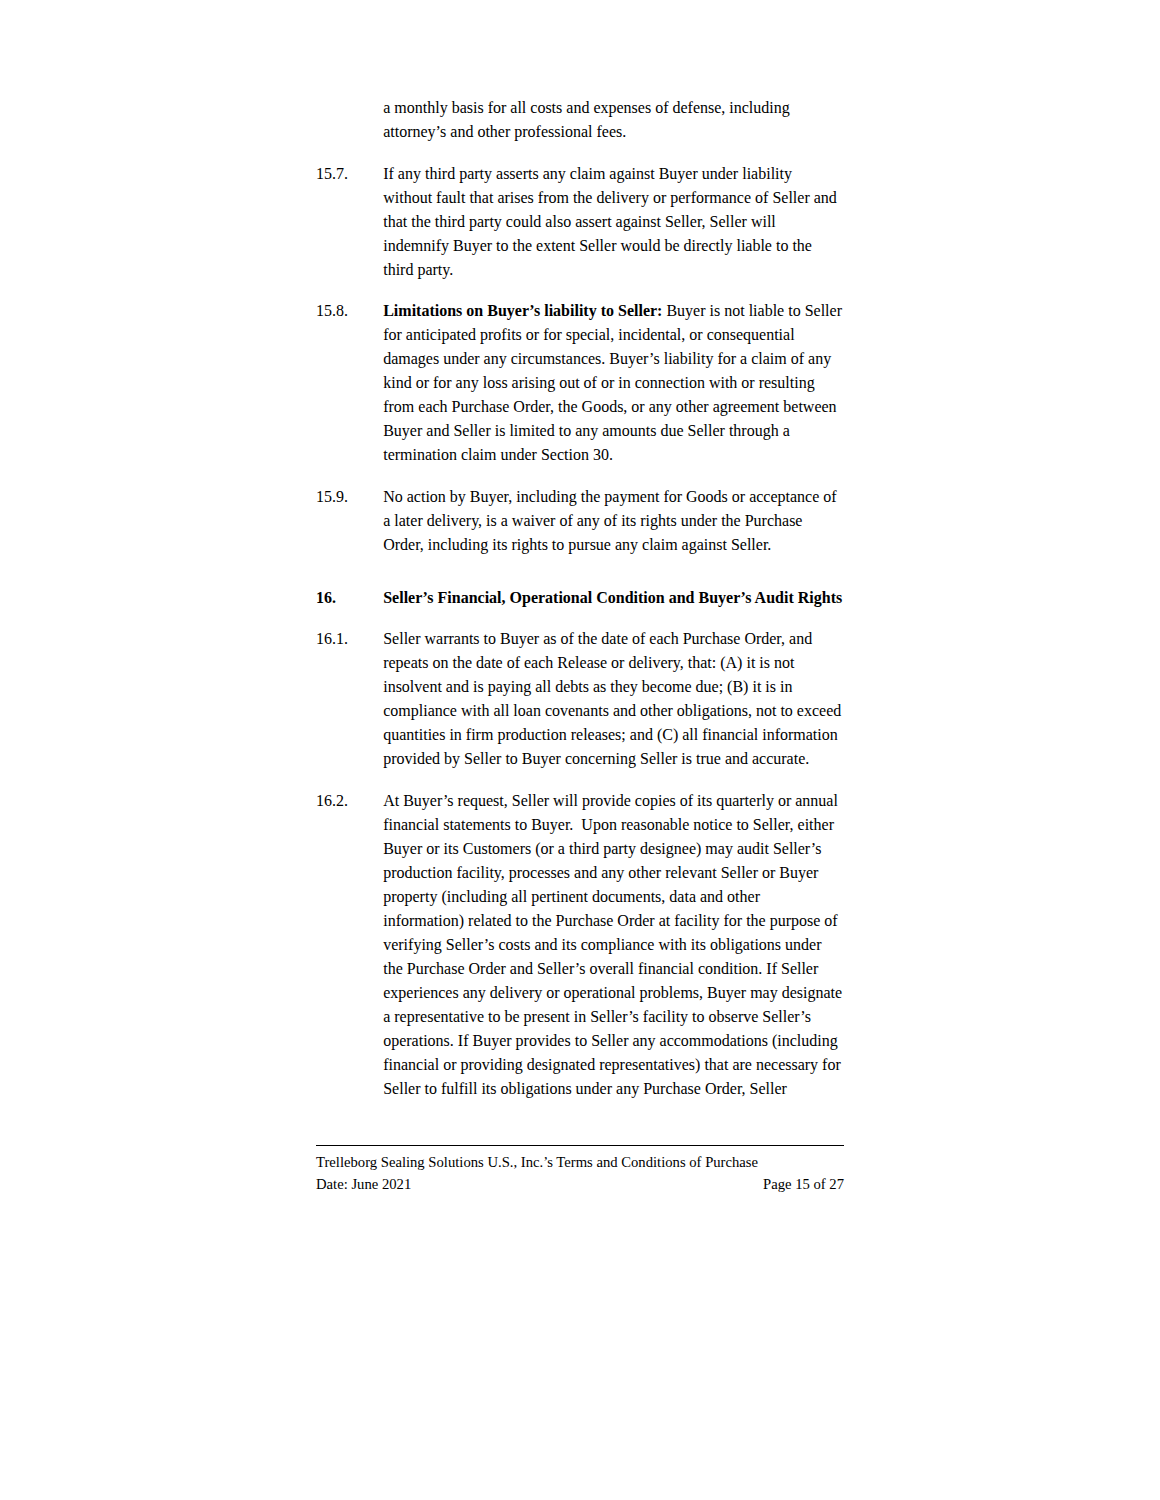a monthly basis for all costs and expenses of defense, including attorney’s and other professional fees.
15.7.
If any third party asserts any claim against Buyer under liability without fault that arises from the delivery or performance of Seller and that the third party could also assert against Seller, Seller will indemnify Buyer to the extent Seller would be directly liable to the third party.
15.8.
Limitations on Buyer’s liability to Seller: Buyer is not liable to Seller for anticipated profits or for special, incidental, or consequential damages under any circumstances. Buyer’s liability for a claim of any kind or for any loss arising out of or in connection with or resulting from each Purchase Order, the Goods, or any other agreement between Buyer and Seller is limited to any amounts due Seller through a termination claim under Section 30.
15.9.
No action by Buyer, including the payment for Goods or acceptance of a later delivery, is a waiver of any of its rights under the Purchase Order, including its rights to pursue any claim against Seller.
16. Seller’s Financial, Operational Condition and Buyer’s Audit Rights
16.1.
Seller warrants to Buyer as of the date of each Purchase Order, and repeats on the date of each Release or delivery, that: (A) it is not insolvent and is paying all debts as they become due; (B) it is in compliance with all loan covenants and other obligations, not to exceed quantities in firm production releases; and (C) all financial information provided by Seller to Buyer concerning Seller is true and accurate.
16.2.
At Buyer’s request, Seller will provide copies of its quarterly or annual financial statements to Buyer. Upon reasonable notice to Seller, either Buyer or its Customers (or a third party designee) may audit Seller’s production facility, processes and any other relevant Seller or Buyer property (including all pertinent documents, data and other information) related to the Purchase Order at facility for the purpose of verifying Seller’s costs and its compliance with its obligations under the Purchase Order and Seller’s overall financial condition. If Seller experiences any delivery or operational problems, Buyer may designate a representative to be present in Seller’s facility to observe Seller’s operations. If Buyer provides to Seller any accommodations (including financial or providing designated representatives) that are necessary for Seller to fulfill its obligations under any Purchase Order, Seller
Trelleborg Sealing Solutions U.S., Inc.’s Terms and Conditions of Purchase
Date: June 2021
Page 15 of 27